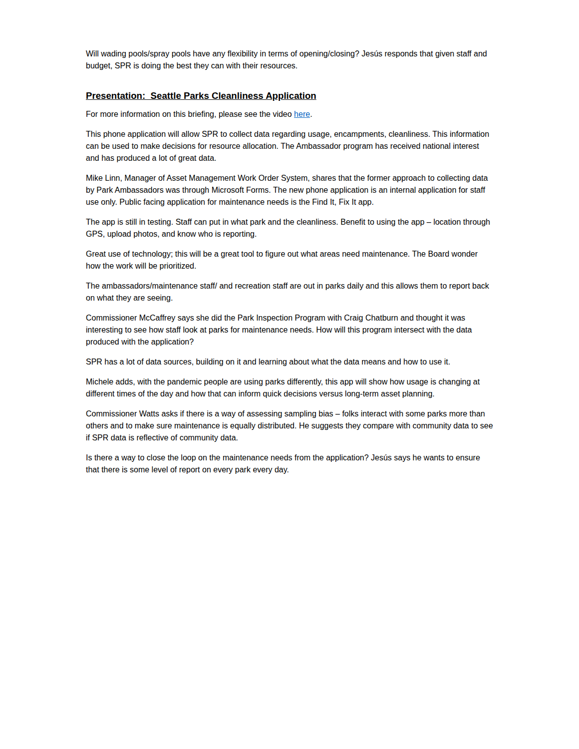Will wading pools/spray pools have any flexibility in terms of opening/closing? Jesús responds that given staff and budget, SPR is doing the best they can with their resources.
Presentation: Seattle Parks Cleanliness Application
For more information on this briefing, please see the video here.
This phone application will allow SPR to collect data regarding usage, encampments, cleanliness. This information can be used to make decisions for resource allocation. The Ambassador program has received national interest and has produced a lot of great data.
Mike Linn, Manager of Asset Management Work Order System, shares that the former approach to collecting data by Park Ambassadors was through Microsoft Forms. The new phone application is an internal application for staff use only. Public facing application for maintenance needs is the Find It, Fix It app.
The app is still in testing. Staff can put in what park and the cleanliness. Benefit to using the app – location through GPS, upload photos, and know who is reporting.
Great use of technology; this will be a great tool to figure out what areas need maintenance. The Board wonder how the work will be prioritized.
The ambassadors/maintenance staff/ and recreation staff are out in parks daily and this allows them to report back on what they are seeing.
Commissioner McCaffrey says she did the Park Inspection Program with Craig Chatburn and thought it was interesting to see how staff look at parks for maintenance needs. How will this program intersect with the data produced with the application?
SPR has a lot of data sources, building on it and learning about what the data means and how to use it.
Michele adds, with the pandemic people are using parks differently, this app will show how usage is changing at different times of the day and how that can inform quick decisions versus long-term asset planning.
Commissioner Watts asks if there is a way of assessing sampling bias – folks interact with some parks more than others and to make sure maintenance is equally distributed. He suggests they compare with community data to see if SPR data is reflective of community data.
Is there a way to close the loop on the maintenance needs from the application? Jesús says he wants to ensure that there is some level of report on every park every day.